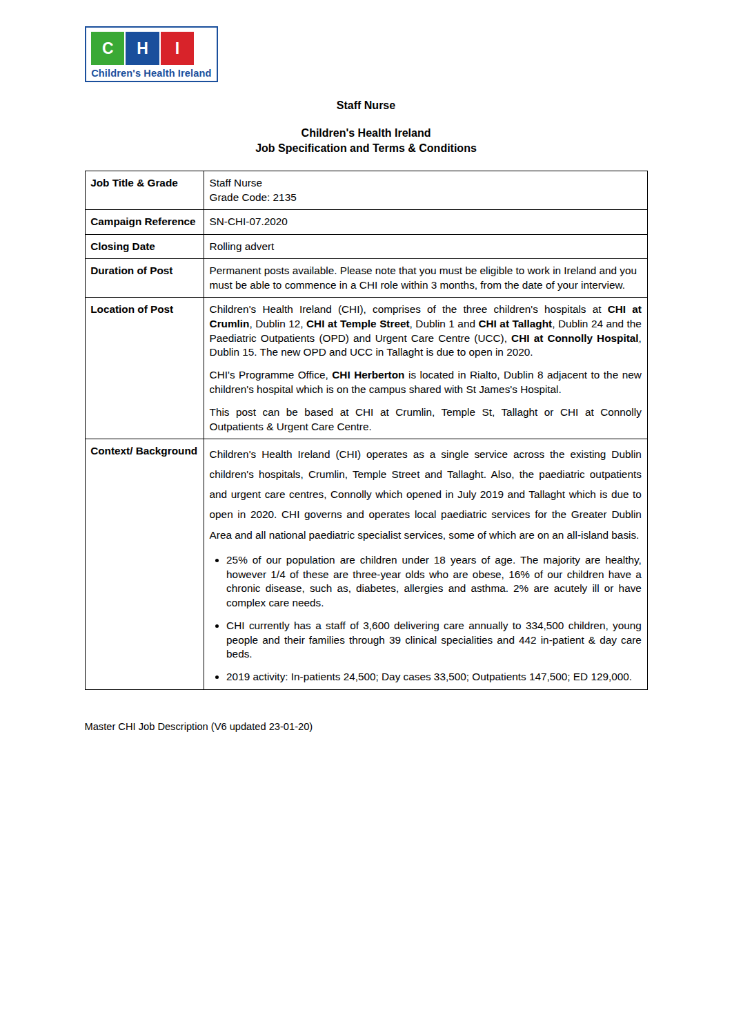CHI
Children's Health Ireland
Staff Nurse
Children's Health Ireland
Job Specification and Terms & Conditions
| Job Title & Grade | Staff Nurse Grade Code: 2135 |
| Campaign Reference | SN-CHI-07.2020 |
| Closing Date | Rolling advert |
| Duration of Post | Permanent posts available. Please note that you must be eligible to work in Ireland and you must be able to commence in a CHI role within 3 months, from the date of your interview. |
| Location of Post | Children's Health Ireland (CHI), comprises of the three children's hospitals at CHI at Crumlin , Dublin 12, CHI at Temple Street , Dublin 1 and CHI at Tallaght , Dublin 24 and the Paediatric Outpatients (OPD) and Urgent Care Centre (UCC), CHI at Connolly Hospital , Dublin 15. The new OPD and UCC in Tallaght is due to open in 2020. CHI's Programme Office, CHI Herberton is located in Rialto, Dublin 8 adjacent to the new children's hospital which is on the campus shared with St James's Hospital. This post can be based at CHI at Crumlin, Temple St, Tallaght or CHI at Connolly Outpatients & Urgent Care Centre. |
| Context/ Background | Children's Health Ireland (CHI) operates as a single service across the existing Dublin children's hospitals, Crumlin, Temple Street and Tallaght. Also, the paediatric outpatients and urgent care centres, Connolly which opened in July 2019 and Tallaght which is due to open in 2020. CHI governs and operates local paediatric services for the Greater Dublin Area and all national paediatric specialist services, some of which are on an all-island basis. 25% of our population are children under 18 years of age. The majority are healthy, however 1/4 of these are three-year olds who are obese, 16% of our children have a chronic disease, such as, diabetes, allergies and asthma. 2% are acutely ill or have complex care needs. CHI currently has a staff of 3,600 delivering care annually to 334,500 children, young people and their families through 39 clinical specialities and 442 in-patient & day care beds. 2019 activity: In-patients 24,500; Day cases 33,500; Outpatients 147,500; ED 129,000. |
Master CHI Job Description (V6 updated 23-01-20)